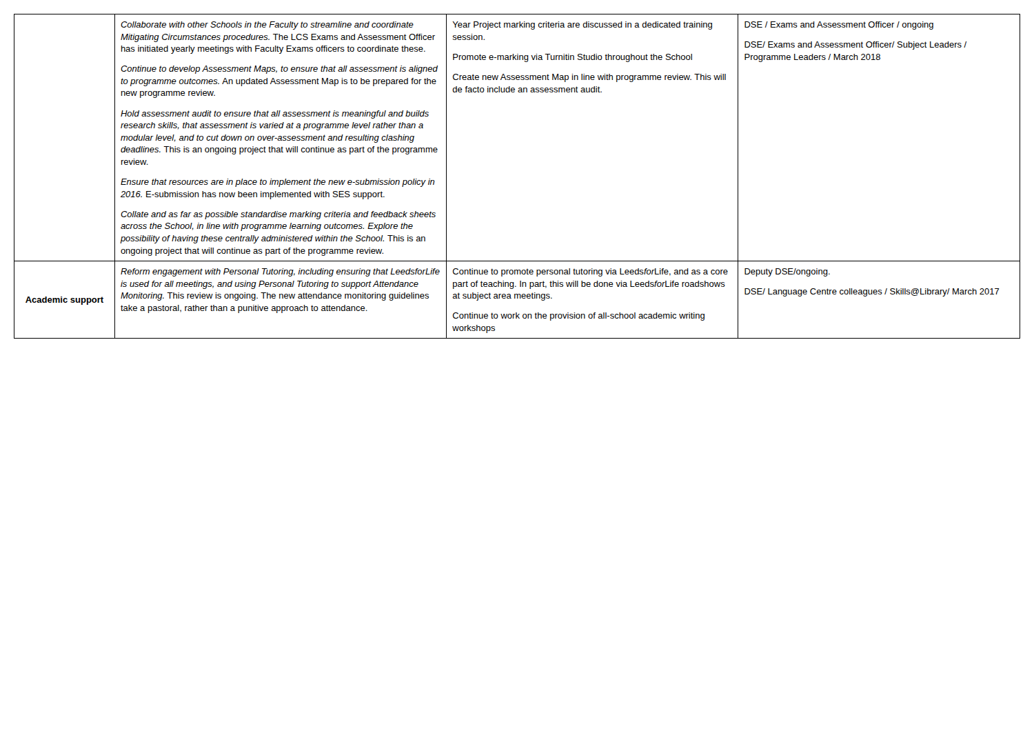| | Collaborate with other Schools in the Faculty to streamline and coordinate Mitigating Circumstances procedures. The LCS Exams and Assessment Officer has initiated yearly meetings with Faculty Exams officers to coordinate these. Continue to develop Assessment Maps, to ensure that all assessment is aligned to programme outcomes. An updated Assessment Map is to be prepared for the new programme review. Hold assessment audit to ensure that all assessment is meaningful and builds research skills, that assessment is varied at a programme level rather than a modular level, and to cut down on over-assessment and resulting clashing deadlines. This is an ongoing project that will continue as part of the programme review. Ensure that resources are in place to implement the new e-submission policy in 2016. E-submission has now been implemented with SES support. Collate and as far as possible standardise marking criteria and feedback sheets across the School, in line with programme learning outcomes. Explore the possibility of having these centrally administered within the School. This is an ongoing project that will continue as part of the programme review. | Year Project marking criteria are discussed in a dedicated training session. Promote e-marking via Turnitin Studio throughout the School Create new Assessment Map in line with programme review. This will de facto include an assessment audit. | DSE / Exams and Assessment Officer / ongoing DSE/ Exams and Assessment Officer/ Subject Leaders / Programme Leaders / March 2018 |
| Academic support | Reform engagement with Personal Tutoring, including ensuring that LeedsforLife is used for all meetings, and using Personal Tutoring to support Attendance Monitoring. This review is ongoing. The new attendance monitoring guidelines take a pastoral, rather than a punitive approach to attendance. | Continue to promote personal tutoring via Leeds for Life, and as a core part of teaching. In part, this will be done via Leeds for Life roadshows at subject area meetings. Continue to work on the provision of all-school academic writing workshops | Deputy DSE/ongoing. DSE/ Language Centre colleagues / Skills@Library/ March 2017 |